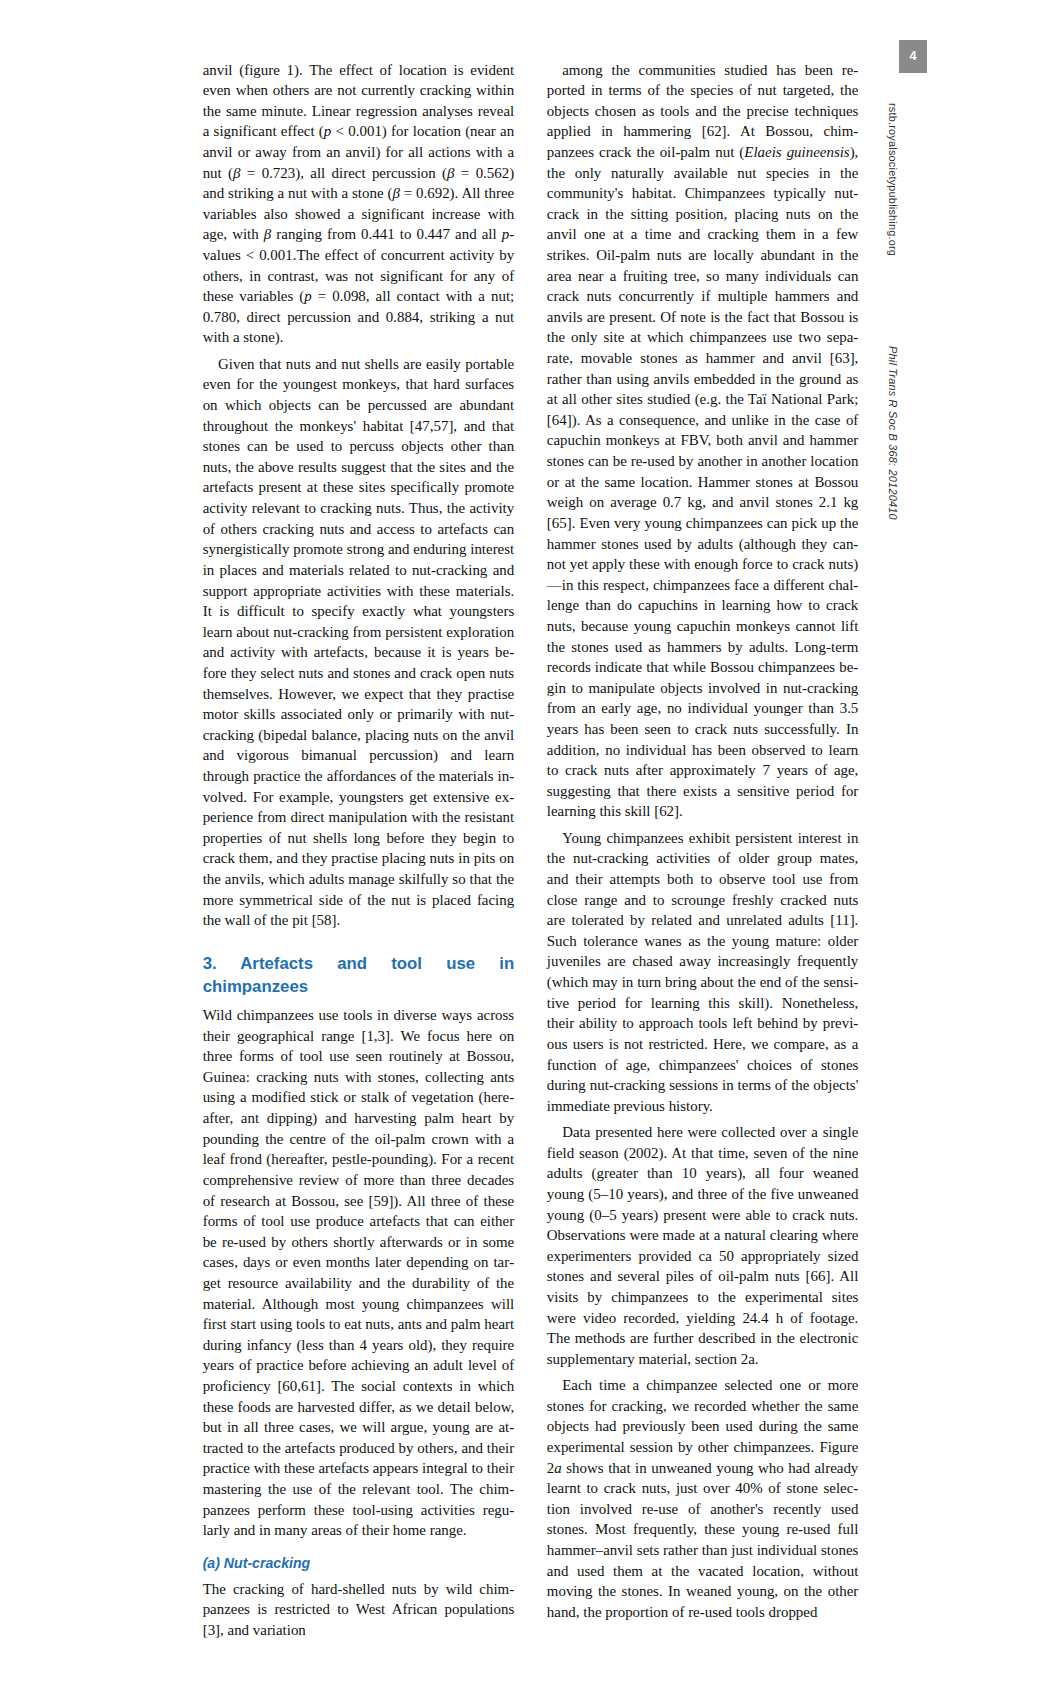4
rstb.royalsocietypublishing.org
Phil Trans R Soc B 368: 20120410
anvil (figure 1). The effect of location is evident even when others are not currently cracking within the same minute. Linear regression analyses reveal a significant effect (p < 0.001) for location (near an anvil or away from an anvil) for all actions with a nut (β = 0.723), all direct percussion (β = 0.562) and striking a nut with a stone (β = 0.692). All three variables also showed a significant increase with age, with β ranging from 0.441 to 0.447 and all p-values < 0.001.The effect of concurrent activity by others, in contrast, was not significant for any of these variables (p = 0.098, all contact with a nut; 0.780, direct percussion and 0.884, striking a nut with a stone).
Given that nuts and nut shells are easily portable even for the youngest monkeys, that hard surfaces on which objects can be percussed are abundant throughout the monkeys' habitat [47,57], and that stones can be used to percuss objects other than nuts, the above results suggest that the sites and the artefacts present at these sites specifically promote activity relevant to cracking nuts. Thus, the activity of others cracking nuts and access to artefacts can synergistically promote strong and enduring interest in places and materials related to nut-cracking and support appropriate activities with these materials. It is difficult to specify exactly what youngsters learn about nut-cracking from persistent exploration and activity with artefacts, because it is years before they select nuts and stones and crack open nuts themselves. However, we expect that they practise motor skills associated only or primarily with nut-cracking (bipedal balance, placing nuts on the anvil and vigorous bimanual percussion) and learn through practice the affordances of the materials involved. For example, youngsters get extensive experience from direct manipulation with the resistant properties of nut shells long before they begin to crack them, and they practise placing nuts in pits on the anvils, which adults manage skilfully so that the more symmetrical side of the nut is placed facing the wall of the pit [58].
3. Artefacts and tool use in chimpanzees
Wild chimpanzees use tools in diverse ways across their geographical range [1,3]. We focus here on three forms of tool use seen routinely at Bossou, Guinea: cracking nuts with stones, collecting ants using a modified stick or stalk of vegetation (hereafter, ant dipping) and harvesting palm heart by pounding the centre of the oil-palm crown with a leaf frond (hereafter, pestle-pounding). For a recent comprehensive review of more than three decades of research at Bossou, see [59]). All three of these forms of tool use produce artefacts that can either be re-used by others shortly afterwards or in some cases, days or even months later depending on target resource availability and the durability of the material. Although most young chimpanzees will first start using tools to eat nuts, ants and palm heart during infancy (less than 4 years old), they require years of practice before achieving an adult level of proficiency [60,61]. The social contexts in which these foods are harvested differ, as we detail below, but in all three cases, we will argue, young are attracted to the artefacts produced by others, and their practice with these artefacts appears integral to their mastering the use of the relevant tool. The chimpanzees perform these tool-using activities regularly and in many areas of their home range.
(a) Nut-cracking
The cracking of hard-shelled nuts by wild chimpanzees is restricted to West African populations [3], and variation
among the communities studied has been reported in terms of the species of nut targeted, the objects chosen as tools and the precise techniques applied in hammering [62]. At Bossou, chimpanzees crack the oil-palm nut (Elaeis guineensis), the only naturally available nut species in the community's habitat. Chimpanzees typically nut-crack in the sitting position, placing nuts on the anvil one at a time and cracking them in a few strikes. Oil-palm nuts are locally abundant in the area near a fruiting tree, so many individuals can crack nuts concurrently if multiple hammers and anvils are present. Of note is the fact that Bossou is the only site at which chimpanzees use two separate, movable stones as hammer and anvil [63], rather than using anvils embedded in the ground as at all other sites studied (e.g. the Taï National Park; [64]). As a consequence, and unlike in the case of capuchin monkeys at FBV, both anvil and hammer stones can be re-used by another in another location or at the same location. Hammer stones at Bossou weigh on average 0.7 kg, and anvil stones 2.1 kg [65]. Even very young chimpanzees can pick up the hammer stones used by adults (although they cannot yet apply these with enough force to crack nuts)—in this respect, chimpanzees face a different challenge than do capuchins in learning how to crack nuts, because young capuchin monkeys cannot lift the stones used as hammers by adults. Long-term records indicate that while Bossou chimpanzees begin to manipulate objects involved in nut-cracking from an early age, no individual younger than 3.5 years has been seen to crack nuts successfully. In addition, no individual has been observed to learn to crack nuts after approximately 7 years of age, suggesting that there exists a sensitive period for learning this skill [62].
Young chimpanzees exhibit persistent interest in the nut-cracking activities of older group mates, and their attempts both to observe tool use from close range and to scrounge freshly cracked nuts are tolerated by related and unrelated adults [11]. Such tolerance wanes as the young mature: older juveniles are chased away increasingly frequently (which may in turn bring about the end of the sensitive period for learning this skill). Nonetheless, their ability to approach tools left behind by previous users is not restricted. Here, we compare, as a function of age, chimpanzees' choices of stones during nut-cracking sessions in terms of the objects' immediate previous history.
Data presented here were collected over a single field season (2002). At that time, seven of the nine adults (greater than 10 years), all four weaned young (5–10 years), and three of the five unweaned young (0–5 years) present were able to crack nuts. Observations were made at a natural clearing where experimenters provided ca 50 appropriately sized stones and several piles of oil-palm nuts [66]. All visits by chimpanzees to the experimental sites were video recorded, yielding 24.4 h of footage. The methods are further described in the electronic supplementary material, section 2a.
Each time a chimpanzee selected one or more stones for cracking, we recorded whether the same objects had previously been used during the same experimental session by other chimpanzees. Figure 2a shows that in unweaned young who had already learnt to crack nuts, just over 40% of stone selection involved re-use of another's recently used stones. Most frequently, these young re-used full hammer–anvil sets rather than just individual stones and used them at the vacated location, without moving the stones. In weaned young, on the other hand, the proportion of re-used tools dropped